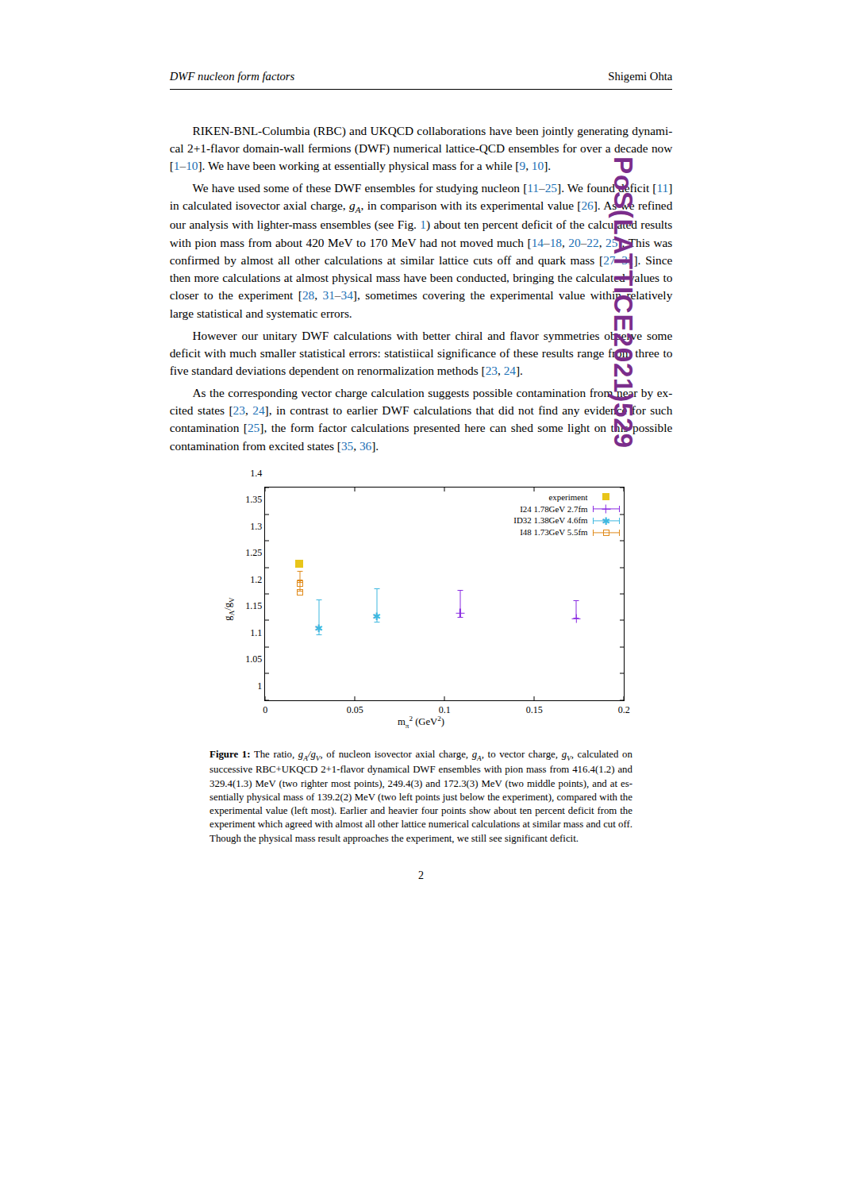DWF nucleon form factors
Shigemi Ohta
PoS(LATTICE2021)529
RIKEN-BNL-Columbia (RBC) and UKQCD collaborations have been jointly generating dynamical 2+1-flavor domain-wall fermions (DWF) numerical lattice-QCD ensembles for over a decade now [1–10]. We have been working at essentially physical mass for a while [9, 10].
We have used some of these DWF ensembles for studying nucleon [11–25]. We found deficit [11] in calculated isovector axial charge, gA, in comparison with its experimental value [26]. As we refined our analysis with lighter-mass ensembles (see Fig. 1) about ten percent deficit of the calculated results with pion mass from about 420 MeV to 170 MeV had not moved much [14–18, 20–22, 25]. This was confirmed by almost all other calculations at similar lattice cuts off and quark mass [27–31]. Since then more calculations at almost physical mass have been conducted, bringing the calculated values to closer to the experiment [28, 31–34], sometimes covering the experimental value within relatively large statistical and systematic errors.
However our unitary DWF calculations with better chiral and flavor symmetries observe some deficit with much smaller statistical errors: statistiical significance of these results range from three to five standard deviations dependent on renormalization methods [23, 24].
As the corresponding vector charge calculation suggests possible contamination from near by excited states [23, 24], in contrast to earlier DWF calculations that did not find any evidence for such contamination [25], the form factor calculations presented here can shed some light on this possible contamination from excited states [35, 36].
gA/gV
1
1.05
1.1
1.15
1.2
1.25
1.3
1.35
1.4
0
0.05
0.1
0.15
0.2
experiment
I24 1.78GeV 2.7fm
ID32 1.38GeV 4.6fm ✱
I48 1.73GeV 5.5fm
✱
✱
mπ2 (GeV2)
Figure 1: The ratio, gA/gV, of nucleon isovector axial charge, gA, to vector charge, gV, calculated on successive RBC+UKQCD 2+1-flavor dynamical DWF ensembles with pion mass from 416.4(1.2) and 329.4(1.3) MeV (two righter most points), 249.4(3) and 172.3(3) MeV (two middle points), and at essentially physical mass of 139.2(2) MeV (two left points just below the experiment), compared with the experimental value (left most). Earlier and heavier four points show about ten percent deficit from the experiment which agreed with almost all other lattice numerical calculations at similar mass and cut off. Though the physical mass result approaches the experiment, we still see significant deficit.
2